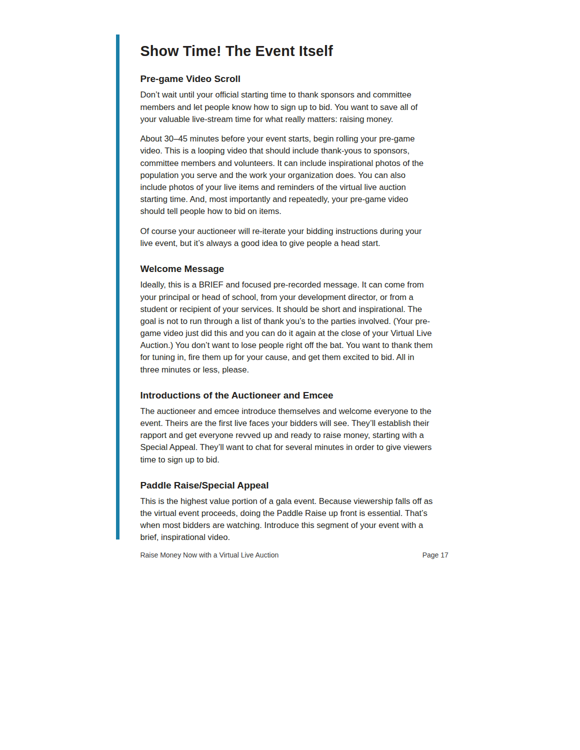Show Time! The Event Itself
Pre-game Video Scroll
Don’t wait until your official starting time to thank sponsors and committee members and let people know how to sign up to bid. You want to save all of your valuable live-stream time for what really matters: raising money.
About 30–45 minutes before your event starts, begin rolling your pre-game video. This is a looping video that should include thank-yous to sponsors, committee members and volunteers. It can include inspirational photos of the population you serve and the work your organization does. You can also include photos of your live items and reminders of the virtual live auction starting time. And, most importantly and repeatedly, your pre-game video should tell people how to bid on items.
Of course your auctioneer will re-iterate your bidding instructions during your live event, but it’s always a good idea to give people a head start.
Welcome Message
Ideally, this is a BRIEF and focused pre-recorded message. It can come from your principal or head of school, from your development director, or from a student or recipient of your services. It should be short and inspirational. The goal is not to run through a list of thank you’s to the parties involved. (Your pre-game video just did this and you can do it again at the close of your Virtual Live Auction.) You don’t want to lose people right off the bat. You want to thank them for tuning in, fire them up for your cause, and get them excited to bid. All in three minutes or less, please.
Introductions of the Auctioneer and Emcee
The auctioneer and emcee introduce themselves and welcome everyone to the event. Theirs are the first live faces your bidders will see. They’ll establish their rapport and get everyone revved up and ready to raise money, starting with a Special Appeal. They’ll want to chat for several minutes in order to give viewers time to sign up to bid.
Paddle Raise/Special Appeal
This is the highest value portion of a gala event. Because viewership falls off as the virtual event proceeds, doing the Paddle Raise up front is essential. That’s when most bidders are watching. Introduce this segment of your event with a brief, inspirational video.
Raise Money Now with a Virtual Live Auction
Page 17